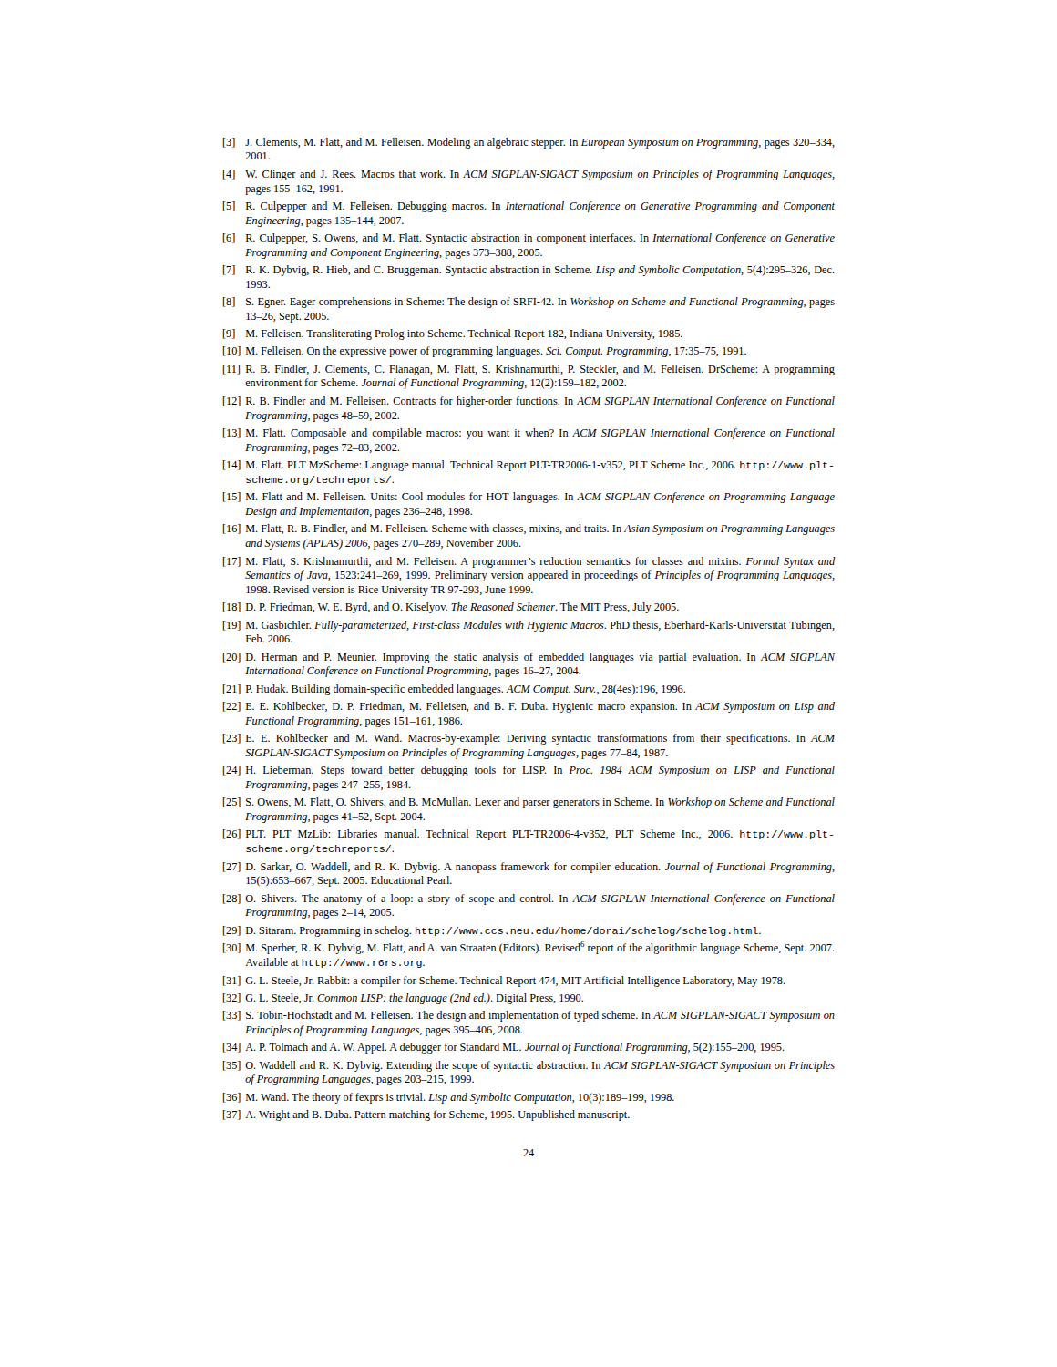[3] J. Clements, M. Flatt, and M. Felleisen. Modeling an algebraic stepper. In European Symposium on Programming, pages 320–334, 2001.
[4] W. Clinger and J. Rees. Macros that work. In ACM SIGPLAN-SIGACT Symposium on Principles of Programming Languages, pages 155–162, 1991.
[5] R. Culpepper and M. Felleisen. Debugging macros. In International Conference on Generative Programming and Component Engineering, pages 135–144, 2007.
[6] R. Culpepper, S. Owens, and M. Flatt. Syntactic abstraction in component interfaces. In International Conference on Generative Programming and Component Engineering, pages 373–388, 2005.
[7] R. K. Dybvig, R. Hieb, and C. Bruggeman. Syntactic abstraction in Scheme. Lisp and Symbolic Computation, 5(4):295–326, Dec. 1993.
[8] S. Egner. Eager comprehensions in Scheme: The design of SRFI-42. In Workshop on Scheme and Functional Programming, pages 13–26, Sept. 2005.
[9] M. Felleisen. Transliterating Prolog into Scheme. Technical Report 182, Indiana University, 1985.
[10] M. Felleisen. On the expressive power of programming languages. Sci. Comput. Programming, 17:35–75, 1991.
[11] R. B. Findler, J. Clements, C. Flanagan, M. Flatt, S. Krishnamurthi, P. Steckler, and M. Felleisen. DrScheme: A programming environment for Scheme. Journal of Functional Programming, 12(2):159–182, 2002.
[12] R. B. Findler and M. Felleisen. Contracts for higher-order functions. In ACM SIGPLAN International Conference on Functional Programming, pages 48–59, 2002.
[13] M. Flatt. Composable and compilable macros: you want it when? In ACM SIGPLAN International Conference on Functional Programming, pages 72–83, 2002.
[14] M. Flatt. PLT MzScheme: Language manual. Technical Report PLT-TR2006-1-v352, PLT Scheme Inc., 2006. http://www.plt-scheme.org/techreports/.
[15] M. Flatt and M. Felleisen. Units: Cool modules for HOT languages. In ACM SIGPLAN Conference on Programming Language Design and Implementation, pages 236–248, 1998.
[16] M. Flatt, R. B. Findler, and M. Felleisen. Scheme with classes, mixins, and traits. In Asian Symposium on Programming Languages and Systems (APLAS) 2006, pages 270–289, November 2006.
[17] M. Flatt, S. Krishnamurthi, and M. Felleisen. A programmer’s reduction semantics for classes and mixins. Formal Syntax and Semantics of Java, 1523:241–269, 1999. Preliminary version appeared in proceedings of Principles of Programming Languages, 1998. Revised version is Rice University TR 97-293, June 1999.
[18] D. P. Friedman, W. E. Byrd, and O. Kiselyov. The Reasoned Schemer. The MIT Press, July 2005.
[19] M. Gasbichler. Fully-parameterized, First-class Modules with Hygienic Macros. PhD thesis, Eberhard-Karls-Universität Tübingen, Feb. 2006.
[20] D. Herman and P. Meunier. Improving the static analysis of embedded languages via partial evaluation. In ACM SIGPLAN International Conference on Functional Programming, pages 16–27, 2004.
[21] P. Hudak. Building domain-specific embedded languages. ACM Comput. Surv., 28(4es):196, 1996.
[22] E. E. Kohlbecker, D. P. Friedman, M. Felleisen, and B. F. Duba. Hygienic macro expansion. In ACM Symposium on Lisp and Functional Programming, pages 151–161, 1986.
[23] E. E. Kohlbecker and M. Wand. Macros-by-example: Deriving syntactic transformations from their specifications. In ACM SIGPLAN-SIGACT Symposium on Principles of Programming Languages, pages 77–84, 1987.
[24] H. Lieberman. Steps toward better debugging tools for LISP. In Proc. 1984 ACM Symposium on LISP and Functional Programming, pages 247–255, 1984.
[25] S. Owens, M. Flatt, O. Shivers, and B. McMullan. Lexer and parser generators in Scheme. In Workshop on Scheme and Functional Programming, pages 41–52, Sept. 2004.
[26] PLT. PLT MzLib: Libraries manual. Technical Report PLT-TR2006-4-v352, PLT Scheme Inc., 2006. http://www.plt-scheme.org/techreports/.
[27] D. Sarkar, O. Waddell, and R. K. Dybvig. A nanopass framework for compiler education. Journal of Functional Programming, 15(5):653–667, Sept. 2005. Educational Pearl.
[28] O. Shivers. The anatomy of a loop: a story of scope and control. In ACM SIGPLAN International Conference on Functional Programming, pages 2–14, 2005.
[29] D. Sitaram. Programming in schelog. http://www.ccs.neu.edu/home/dorai/schelog/schelog.html.
[30] M. Sperber, R. K. Dybvig, M. Flatt, and A. van Straaten (Editors). Revised6 report of the algorithmic language Scheme, Sept. 2007. Available at http://www.r6rs.org.
[31] G. L. Steele, Jr. Rabbit: a compiler for Scheme. Technical Report 474, MIT Artificial Intelligence Laboratory, May 1978.
[32] G. L. Steele, Jr. Common LISP: the language (2nd ed.). Digital Press, 1990.
[33] S. Tobin-Hochstadt and M. Felleisen. The design and implementation of typed scheme. In ACM SIGPLAN-SIGACT Symposium on Principles of Programming Languages, pages 395–406, 2008.
[34] A. P. Tolmach and A. W. Appel. A debugger for Standard ML. Journal of Functional Programming, 5(2):155–200, 1995.
[35] O. Waddell and R. K. Dybvig. Extending the scope of syntactic abstraction. In ACM SIGPLAN-SIGACT Symposium on Principles of Programming Languages, pages 203–215, 1999.
[36] M. Wand. The theory of fexprs is trivial. Lisp and Symbolic Computation, 10(3):189–199, 1998.
[37] A. Wright and B. Duba. Pattern matching for Scheme, 1995. Unpublished manuscript.
24